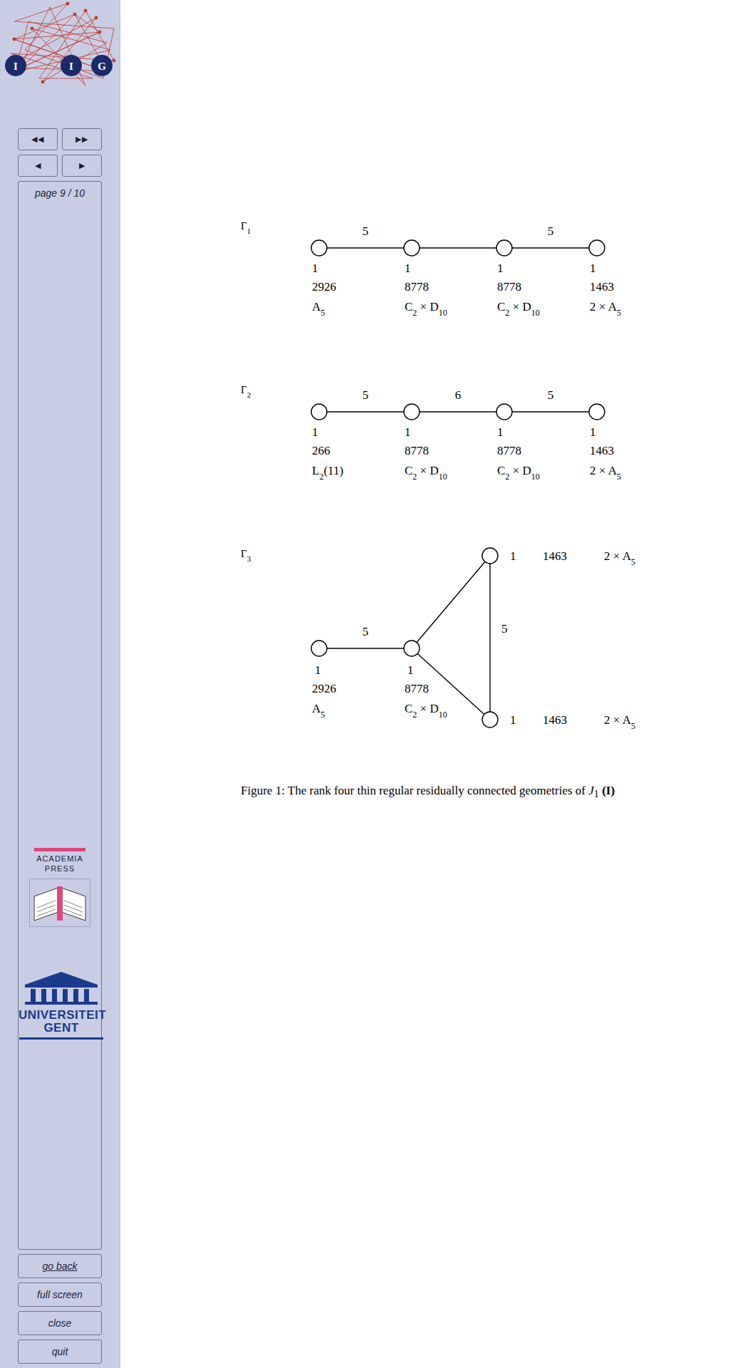I I G
◀◀ ▶▶
◀ ▶
page 9 / 10 go back full screen close quit
ACADEMIA
PRESS
UNIVERSITEIT
GENT
Γ1 5 5 1 1 1 1 2926 8778 8778 1463 A5 C2 × D10 C2 × D10 2 × A5
Γ2 5 6 5 1 1 1 1 266 8778 8778 1463 L2(11) C2 × D10 C2 × D10 2 × A5
Γ3 5 5 1 1463 2 × A5 1 1463 2 × A5 1 2926 A5 1 8778 C2 × D10
Figure 1: The rank four thin regular residually connected geometries of J1 (I)